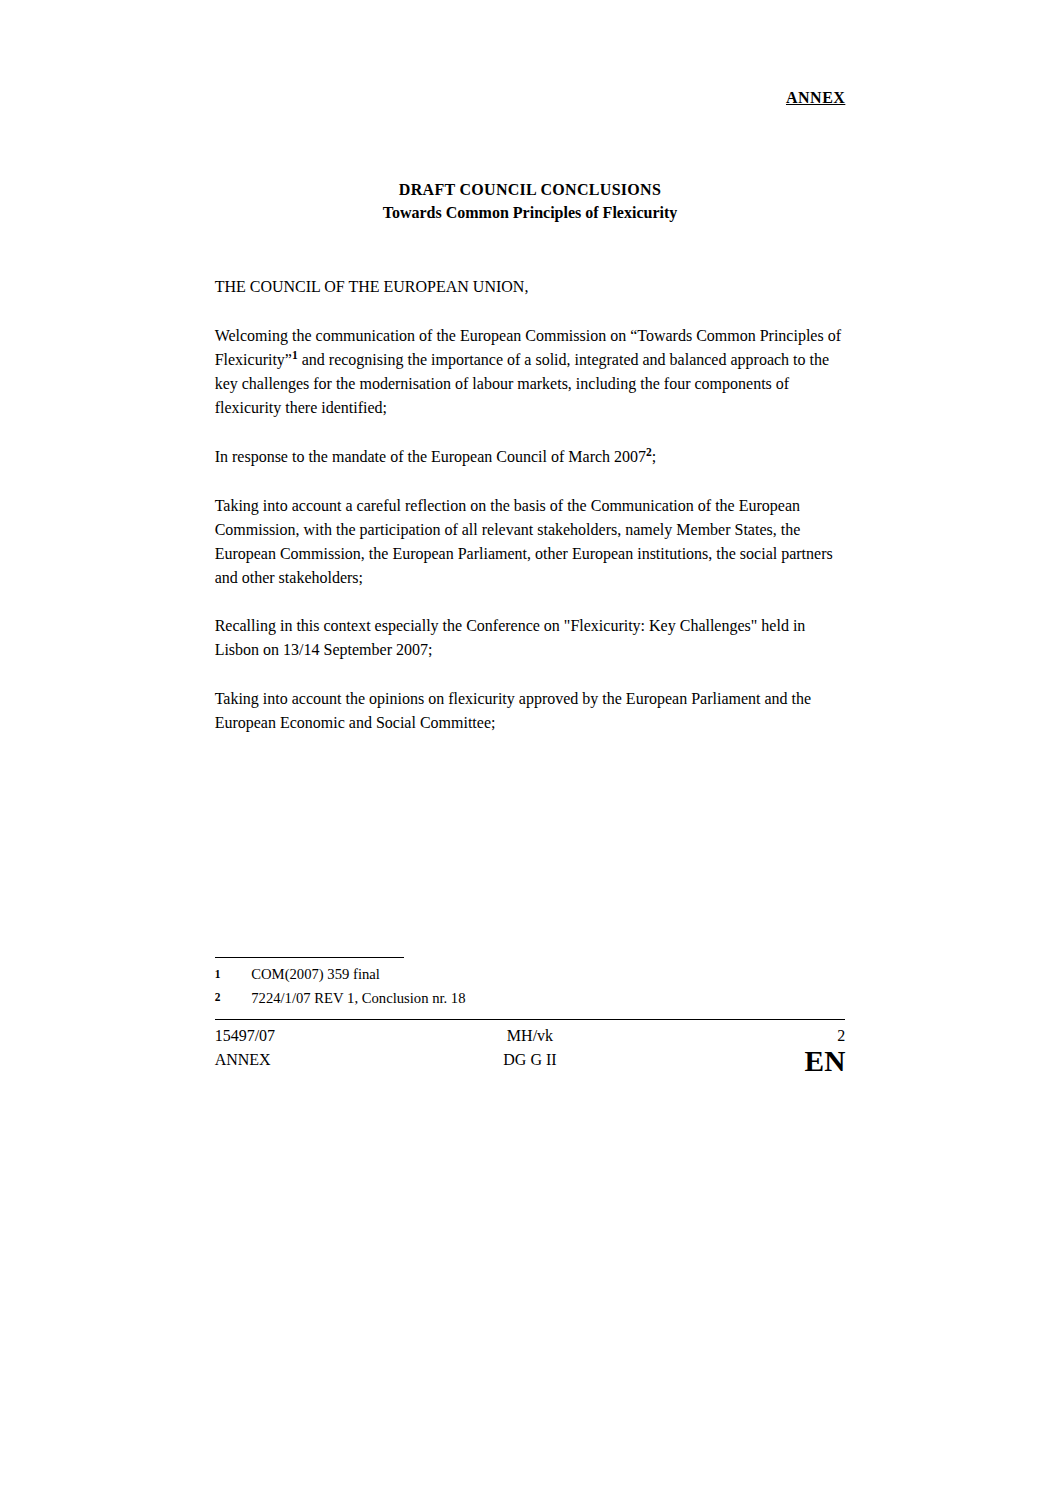ANNEX
DRAFT COUNCIL CONCLUSIONS
Towards Common Principles of Flexicurity
THE COUNCIL OF THE EUROPEAN UNION,
Welcoming the communication of the European Commission on “Towards Common Principles of Flexicurity”1 and recognising the importance of a solid, integrated and balanced approach to the key challenges for the modernisation of labour markets, including the four components of flexicurity there identified;
In response to the mandate of the European Council of March 20072;
Taking into account a careful reflection on the basis of the Communication of the European Commission, with the participation of all relevant stakeholders, namely Member States, the European Commission, the European Parliament, other European institutions, the social partners and other stakeholders;
Recalling in this context especially the Conference on "Flexicurity: Key Challenges" held in Lisbon on 13/14 September 2007;
Taking into account the opinions on flexicurity approved by the European Parliament and the European Economic and Social Committee;
| 1 | COM(2007) 359 final |
| 2 | 7224/1/07 REV 1, Conclusion nr. 18 |
| 15497/07 ANNEX | MH/vk DG G II | 2 EN |